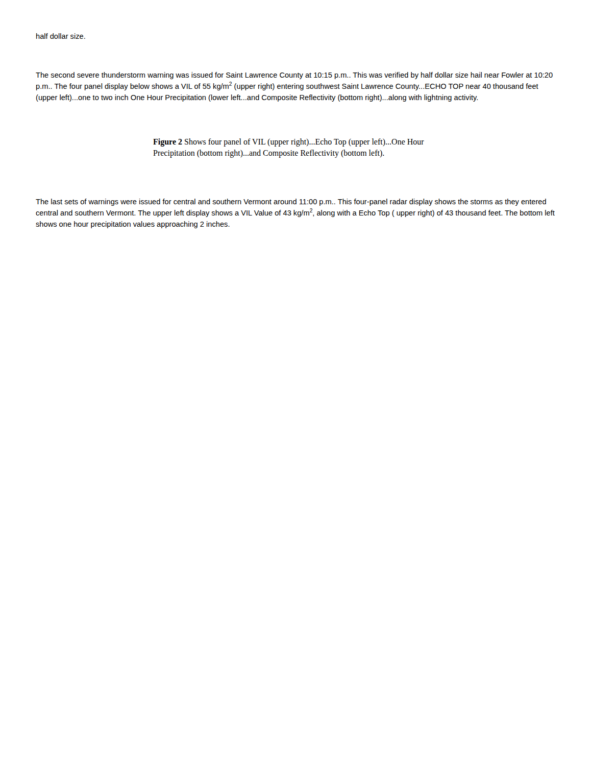half dollar size.
The second severe thunderstorm warning was issued for Saint Lawrence County at 10:15 p.m.. This was verified by half dollar size hail near Fowler at 10:20 p.m.. The four panel display below shows a VIL of 55 kg/m2 (upper right) entering southwest Saint Lawrence County...ECHO TOP near 40 thousand feet (upper left)...one to two inch One Hour Precipitation (lower left...and Composite Reflectivity (bottom right)...along with lightning activity.
Figure 2 Shows four panel of VIL (upper right)...Echo Top (upper left)...One Hour Precipitation (bottom right)...and Composite Reflectivity (bottom left).
The last sets of warnings were issued for central and southern Vermont around 11:00 p.m.. This four-panel radar display shows the storms as they entered central and southern Vermont. The upper left display shows a VIL Value of 43 kg/m2, along with a Echo Top ( upper right) of 43 thousand feet. The bottom left shows one hour precipitation values approaching 2 inches.